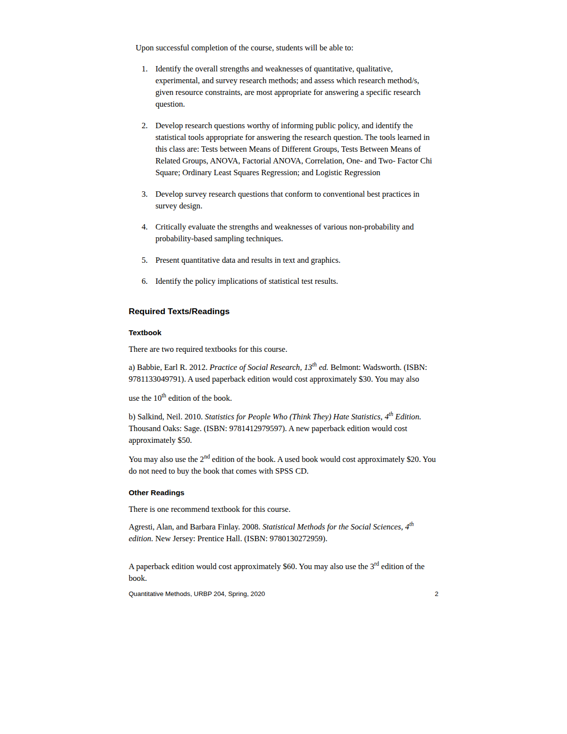Upon successful completion of the course, students will be able to:
Identify the overall strengths and weaknesses of quantitative, qualitative, experimental, and survey research methods; and assess which research method/s, given resource constraints, are most appropriate for answering a specific research question.
Develop research questions worthy of informing public policy, and identify the statistical tools appropriate for answering the research question. The tools learned in this class are: Tests between Means of Different Groups, Tests Between Means of Related Groups, ANOVA, Factorial ANOVA, Correlation, One- and Two- Factor Chi Square; Ordinary Least Squares Regression; and Logistic Regression
Develop survey research questions that conform to conventional best practices in survey design.
Critically evaluate the strengths and weaknesses of various non-probability and probability-based sampling techniques.
Present quantitative data and results in text and graphics.
Identify the policy implications of statistical test results.
Required Texts/Readings
Textbook
There are two required textbooks for this course.
a) Babbie, Earl R. 2012. Practice of Social Research, 13th ed. Belmont: Wadsworth. (ISBN: 9781133049791). A used paperback edition would cost approximately $30. You may also
use the 10th edition of the book.
b) Salkind, Neil. 2010. Statistics for People Who (Think They) Hate Statistics, 4th Edition. Thousand Oaks: Sage. (ISBN: 9781412979597). A new paperback edition would cost approximately $50.
You may also use the 2nd edition of the book. A used book would cost approximately $20. You do not need to buy the book that comes with SPSS CD.
Other Readings
There is one recommend textbook for this course.
Agresti, Alan, and Barbara Finlay. 2008. Statistical Methods for the Social Sciences, 4th edition. New Jersey: Prentice Hall. (ISBN: 9780130272959).
A paperback edition would cost approximately $60. You may also use the 3rd edition of the book.
Quantitative Methods, URBP 204, Spring, 2020 2